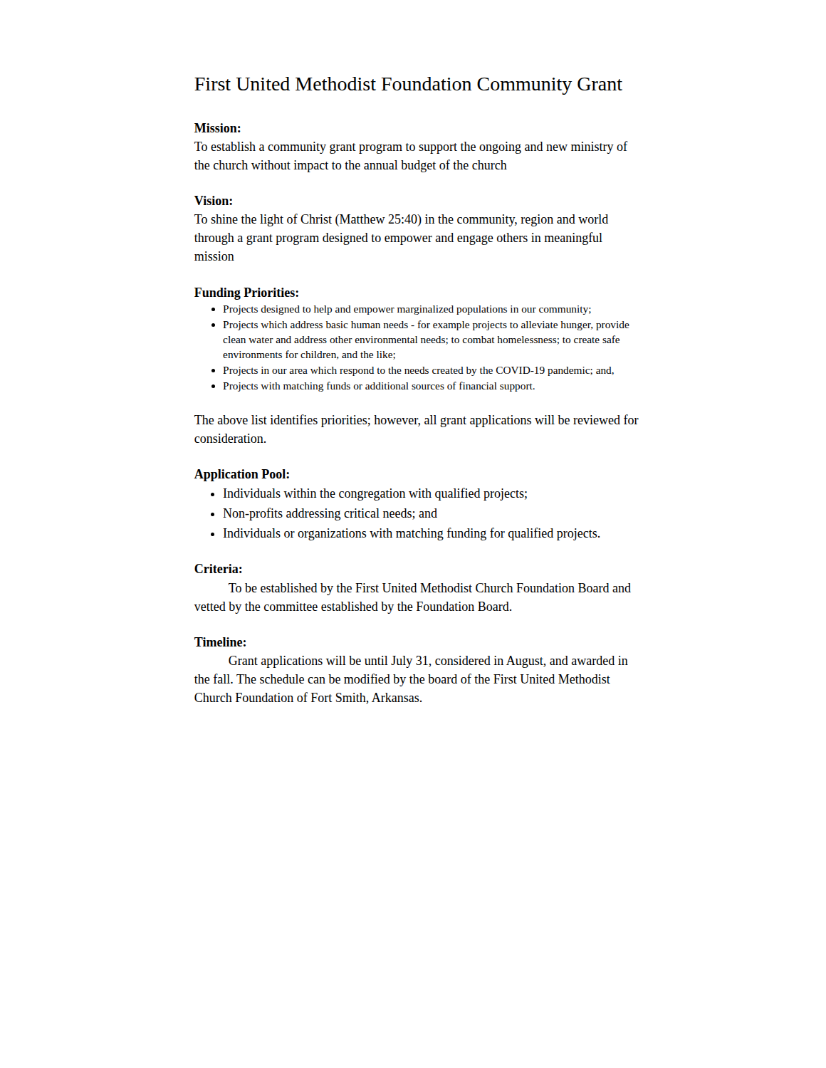First United Methodist Foundation Community Grant
Mission:
To establish a community grant program to support the ongoing and new ministry of the church without impact to the annual budget of the church
Vision:
To shine the light of Christ (Matthew 25:40) in the community, region and world through a grant program designed to empower and engage others in meaningful mission
Funding Priorities:
Projects designed to help and empower marginalized populations in our community;
Projects which address basic human needs - for example projects to alleviate hunger, provide clean water and address other environmental needs; to combat homelessness; to create safe environments for children, and the like;
Projects in our area which respond to the needs created by the COVID-19 pandemic; and,
Projects with matching funds or additional sources of financial support.
The above list identifies priorities; however, all grant applications will be reviewed for consideration.
Application Pool:
Individuals within the congregation with qualified projects;
Non-profits addressing critical needs; and
Individuals or organizations with matching funding for qualified projects.
Criteria:
To be established by the First United Methodist Church Foundation Board and vetted by the committee established by the Foundation Board.
Timeline:
Grant applications will be until July 31, considered in August, and awarded in the fall. The schedule can be modified by the board of the First United Methodist Church Foundation of Fort Smith, Arkansas.